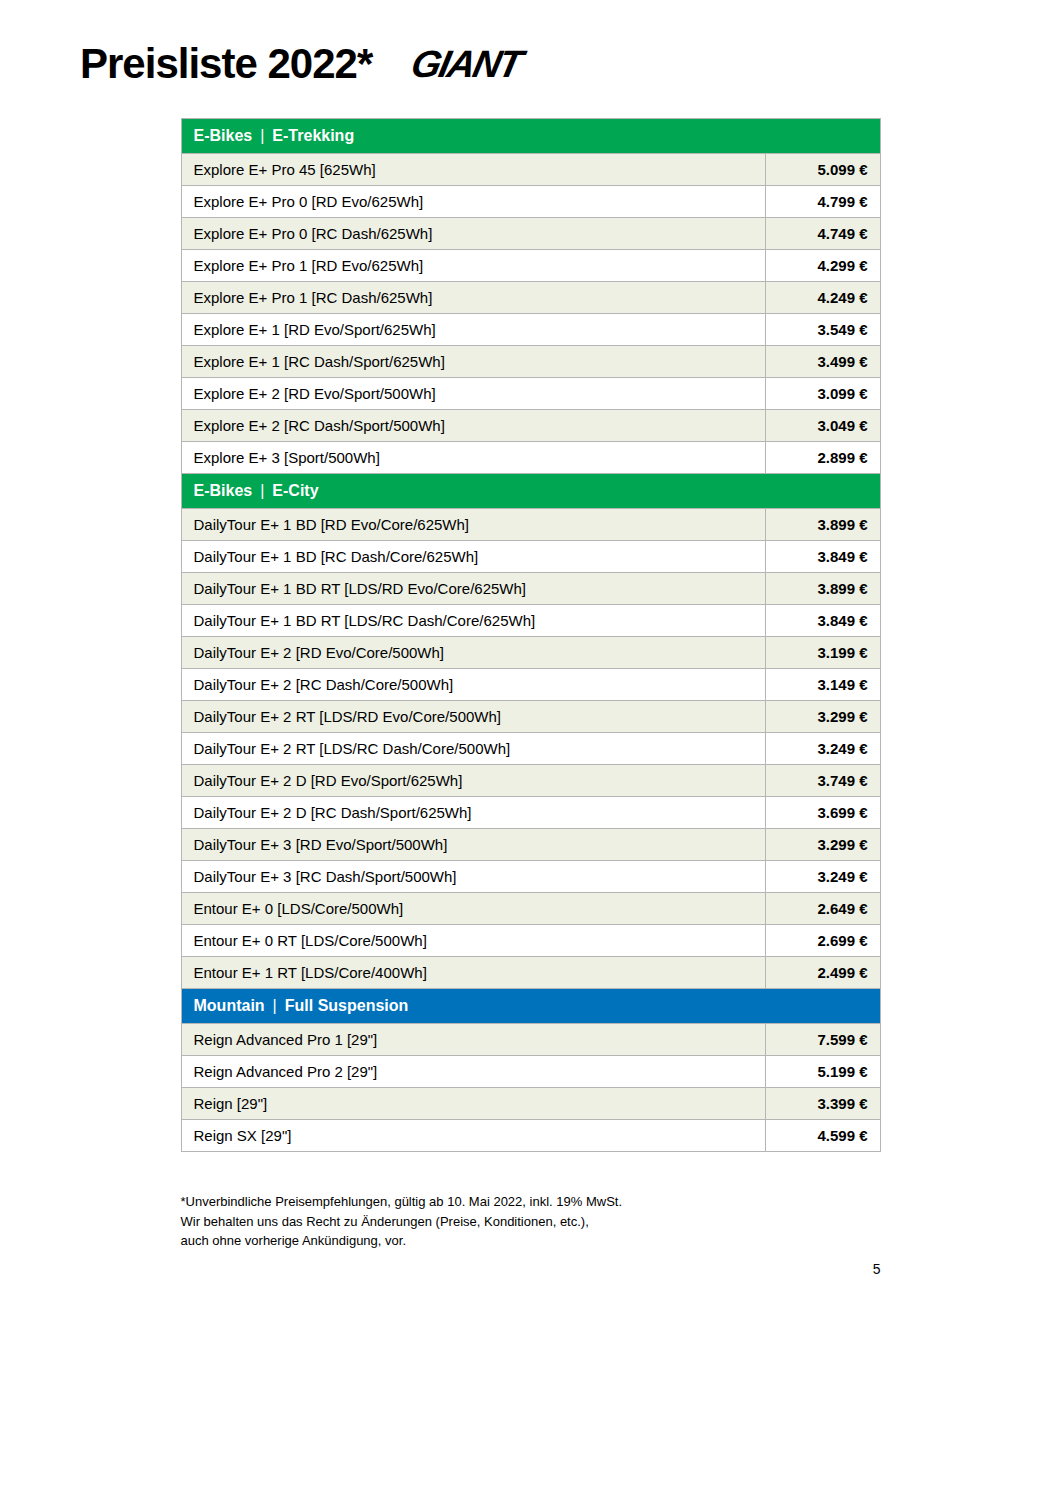Preisliste 2022*
GIANT
| E-Bikes / E-Trekking |
| Explore E+ Pro 45 [625Wh] | 5.099 € |
| Explore E+ Pro 0 [RD Evo/625Wh] | 4.799 € |
| Explore E+ Pro 0 [RC Dash/625Wh] | 4.749 € |
| Explore E+ Pro 1 [RD Evo/625Wh] | 4.299 € |
| Explore E+ Pro 1 [RC Dash/625Wh] | 4.249 € |
| Explore E+ 1 [RD Evo/Sport/625Wh] | 3.549 € |
| Explore E+ 1 [RC Dash/Sport/625Wh] | 3.499 € |
| Explore E+ 2 [RD Evo/Sport/500Wh] | 3.099 € |
| Explore E+ 2 [RC Dash/Sport/500Wh] | 3.049 € |
| Explore E+ 3 [Sport/500Wh] | 2.899 € |
| E-Bikes / E-City |
| DailyTour E+ 1 BD [RD Evo/Core/625Wh] | 3.899 € |
| DailyTour E+ 1 BD [RC Dash/Core/625Wh] | 3.849 € |
| DailyTour E+ 1 BD RT [LDS/RD Evo/Core/625Wh] | 3.899 € |
| DailyTour E+ 1 BD RT [LDS/RC Dash/Core/625Wh] | 3.849 € |
| DailyTour E+ 2 [RD Evo/Core/500Wh] | 3.199 € |
| DailyTour E+ 2 [RC Dash/Core/500Wh] | 3.149 € |
| DailyTour E+ 2 RT [LDS/RD Evo/Core/500Wh] | 3.299 € |
| DailyTour E+ 2 RT [LDS/RC Dash/Core/500Wh] | 3.249 € |
| DailyTour E+ 2 D [RD Evo/Sport/625Wh] | 3.749 € |
| DailyTour E+ 2 D [RC Dash/Sport/625Wh] | 3.699 € |
| DailyTour E+ 3 [RD Evo/Sport/500Wh] | 3.299 € |
| DailyTour E+ 3 [RC Dash/Sport/500Wh] | 3.249 € |
| Entour E+ 0 [LDS/Core/500Wh] | 2.649 € |
| Entour E+ 0 RT [LDS/Core/500Wh] | 2.699 € |
| Entour E+ 1 RT [LDS/Core/400Wh] | 2.499 € |
| Mountain / Full Suspension |
| Reign Advanced Pro 1 [29"] | 7.599 € |
| Reign Advanced Pro 2 [29"] | 5.199 € |
| Reign [29"] | 3.399 € |
| Reign SX [29"] | 4.599 € |
*Unverbindliche Preisempfehlungen, gültig ab 10. Mai 2022, inkl. 19% MwSt.
Wir behalten uns das Recht zu Änderungen (Preise, Konditionen, etc.),
auch ohne vorherige Ankündigung, vor.
5